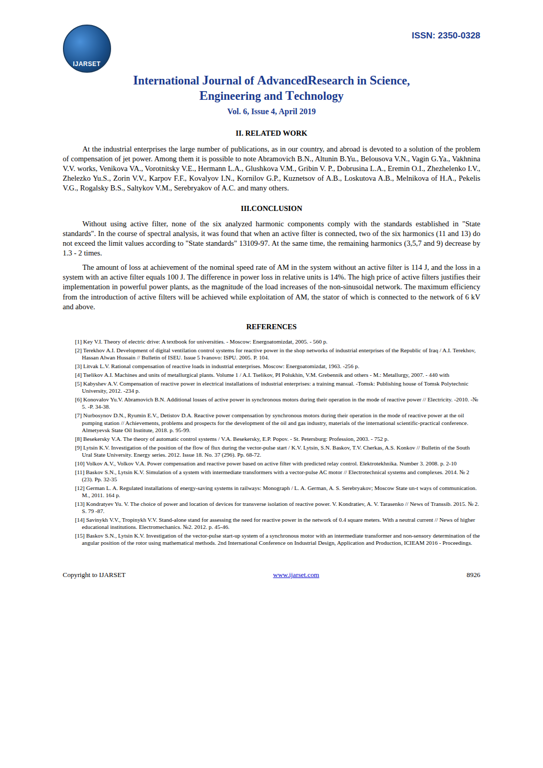ISSN: 2350-0328
International Journal of AdvancedResearch in Science,
Engineering and Technology
Vol. 6, Issue 4, April 2019
II. Related Work
At the industrial enterprises the large number of publications, as in our country, and abroad is devoted to a solution of the problem of compensation of jet power. Among them it is possible to note Abramovich B.N., Altunin B.Yu., Belousova V.N., Vagin G.Ya., Vakhnina V.V. works, Venikova VA., Vorotnitsky V.E., Hermann L.A., Glushkova V.M., Gribin V. P., Dobrusina L.A., Eremin O.I., Zhezhelenko I.V., Zhelezko Yu.S., Zorin V.V., Karpov F.F., Kovalyov I.N., Kornilov G.P., Kuznetsov of A.B., Loskutova A.B., Melnikova of H.A., Pekelis V.G., Rogalsky B.S., Saltykov V.M., Serebryakov of A.C. and many others.
III.Conclusion
Without using active filter, none of the six analyzed harmonic components comply with the standards established in "State standards". In the course of spectral analysis, it was found that when an active filter is connected, two of the six harmonics (11 and 13) do not exceed the limit values according to "State standards" 13109-97. At the same time, the remaining harmonics (3,5,7 and 9) decrease by 1.3 - 2 times.
The amount of loss at achievement of the nominal speed rate of AM in the system without an active filter is 114 J, and the loss in a system with an active filter equals 100 J. The difference in power loss in relative units is 14%. The high price of active filters justifies their implementation in powerful power plants, as the magnitude of the load increases of the non-sinusoidal network. The maximum efficiency from the introduction of active filters will be achieved while exploitation of AM, the stator of which is connected to the network of 6 kV and above.
References
[1] Key V.I. Theory of electric drive: A textbook for universities. - Moscow: Energoatomizdat, 2005. - 560 p.
[2] Terekhov A.I. Development of digital ventilation control systems for reactive power in the shop networks of industrial enterprises of the Republic of Iraq / A.I. Terekhov, Hassan Alwan Hussain // Bulletin of ISEU. Issue 5 Ivanovo: ISPU. 2005. P. 104.
[3] Litvak L.V. Rational compensation of reactive loads in industrial enterprises. Moscow: Energoatomizdat, 1963. -256 p.
[4] Tselikov A.I. Machines and units of metallurgical plants. Volume 1 / A.I. Tselikov, PI Polukhin, V.M. Grebennik and others - M.: Metallurgy, 2007. - 440 with
[5] Kabyshev A.V. Compensation of reactive power in electrical installations of industrial enterprises: a training manual. -Tomsk: Publishing house of Tomsk Polytechnic University, 2012. -234 p.
[6] Konovalov Yu.V. Abramovich B.N. Additional losses of active power in synchronous motors during their operation in the mode of reactive power // Electricity. -2010. -№ 5. -P. 34-38.
[7] Nurbosynov D.N., Ryumin E.V., Detistov D.A. Reactive power compensation by synchronous motors during their operation in the mode of reactive power at the oil pumping station // Achievements, problems and prospects for the development of the oil and gas industry, materials of the international scientific-practical conference. Almetyevsk State Oil Institute, 2018. p. 95-99.
[8] Besekersky V.A. The theory of automatic control systems / V.A. Besekersky, E.P. Popov. - St. Petersburg: Profession, 2003. - 752 p.
[9] Lytsin K.V. Investigation of the position of the flow of flux during the vector-pulse start / K.V. Lytsin, S.N. Baskov, T.V. Cherkas, A.S. Konkov // Bulletin of the South Ural State University. Energy series. 2012. Issue 18. No. 37 (296). Pp. 68-72.
[10] Volkov A.V., Volkov V.A. Power compensation and reactive power based on active filter with predicted relay control. Elektrotekhnika. Number 3. 2008. p. 2-10
[11] Baskov S.N., Lytsin K.V. Simulation of a system with intermediate transformers with a vector-pulse AC motor // Electrotechnical systems and complexes. 2014. № 2 (23). Pp. 32-35
[12] German L. A. Regulated installations of energy-saving systems in railways: Monograph / L. A. German, A. S. Serebryakov; Moscow State un-t ways of communication. M., 2011. 164 p.
[13] Kondratyev Yu. V. The choice of power and location of devices for transverse isolation of reactive power. V. Kondratiev, A. V. Tarasenko // News of Transsib. 2015. № 2. S. 79 -87.
[14] Savinykh V.V., Tropinykh V.V. Stand-alone stand for assessing the need for reactive power in the network of 0.4 square meters. With a neutral current // News of higher educational institutions. Electromechanics. №2. 2012. p. 45-46.
[15] Baskov S.N., Lytsin K.V. Investigation of the vector-pulse start-up system of a synchronous motor with an intermediate transformer and non-sensory determination of the angular position of the rotor using mathematical methods. 2nd International Conference on Industrial Design, Application and Production, ICIEAM 2016 - Proceedings.
Copyright to IJARSET www.ijarset.com 8926